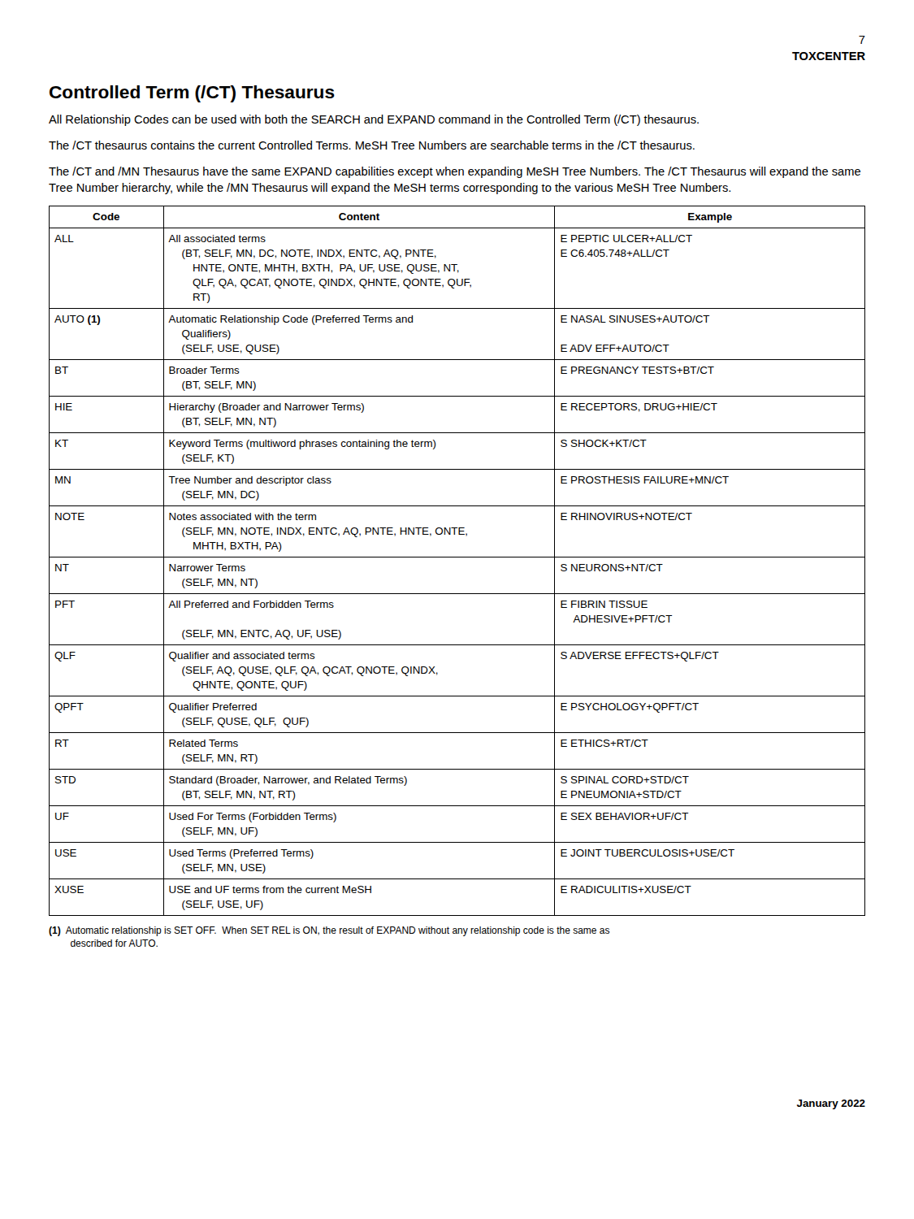7 TOXCENTER
Controlled Term (/CT) Thesaurus
All Relationship Codes can be used with both the SEARCH and EXPAND command in the Controlled Term (/CT) thesaurus.
The /CT thesaurus contains the current Controlled Terms. MeSH Tree Numbers are searchable terms in the /CT thesaurus.
The /CT and /MN Thesaurus have the same EXPAND capabilities except when expanding MeSH Tree Numbers. The /CT Thesaurus will expand the same Tree Number hierarchy, while the /MN Thesaurus will expand the MeSH terms corresponding to the various MeSH Tree Numbers.
| Code | Content | Example |
| --- | --- | --- |
| ALL | All associated terms (BT, SELF, MN, DC, NOTE, INDX, ENTC, AQ, PNTE, HNTE, ONTE, MHTH, BXTH, PA, UF, USE, QUSE, NT, QLF, QA, QCAT, QNOTE, QINDX, QHNTE, QONTE, QUF, RT) | E PEPTIC ULCER+ALL/CT E C6.405.748+ALL/CT |
| AUTO (1) | Automatic Relationship Code (Preferred Terms and Qualifiers) (SELF, USE, QUSE) | E NASAL SINUSES+AUTO/CT E ADV EFF+AUTO/CT |
| BT | Broader Terms (BT, SELF, MN) | E PREGNANCY TESTS+BT/CT |
| HIE | Hierarchy (Broader and Narrower Terms) (BT, SELF, MN, NT) | E RECEPTORS, DRUG+HIE/CT |
| KT | Keyword Terms (multiword phrases containing the term) (SELF, KT) | S SHOCK+KT/CT |
| MN | Tree Number and descriptor class (SELF, MN, DC) | E PROSTHESIS FAILURE+MN/CT |
| NOTE | Notes associated with the term (SELF, MN, NOTE, INDX, ENTC, AQ, PNTE, HNTE, ONTE, MHTH, BXTH, PA) | E RHINOVIRUS+NOTE/CT |
| NT | Narrower Terms (SELF, MN, NT) | S NEURONS+NT/CT |
| PFT | All Preferred and Forbidden Terms (SELF, MN, ENTC, AQ, UF, USE) | E FIBRIN TISSUE ADHESIVE+PFT/CT |
| QLF | Qualifier and associated terms (SELF, AQ, QUSE, QLF, QA, QCAT, QNOTE, QINDX, QHNTE, QONTE, QUF) | S ADVERSE EFFECTS+QLF/CT |
| QPFT | Qualifier Preferred (SELF, QUSE, QLF, QUF) | E PSYCHOLOGY+QPFT/CT |
| RT | Related Terms (SELF, MN, RT) | E ETHICS+RT/CT |
| STD | Standard (Broader, Narrower, and Related Terms) (BT, SELF, MN, NT, RT) | S SPINAL CORD+STD/CT E PNEUMONIA+STD/CT |
| UF | Used For Terms (Forbidden Terms) (SELF, MN, UF) | E SEX BEHAVIOR+UF/CT |
| USE | Used Terms (Preferred Terms) (SELF, MN, USE) | E JOINT TUBERCULOSIS+USE/CT |
| XUSE | USE and UF terms from the current MeSH (SELF, USE, UF) | E RADICULITIS+XUSE/CT |
(1) Automatic relationship is SET OFF. When SET REL is ON, the result of EXPAND without any relationship code is the same as described for AUTO.
January 2022